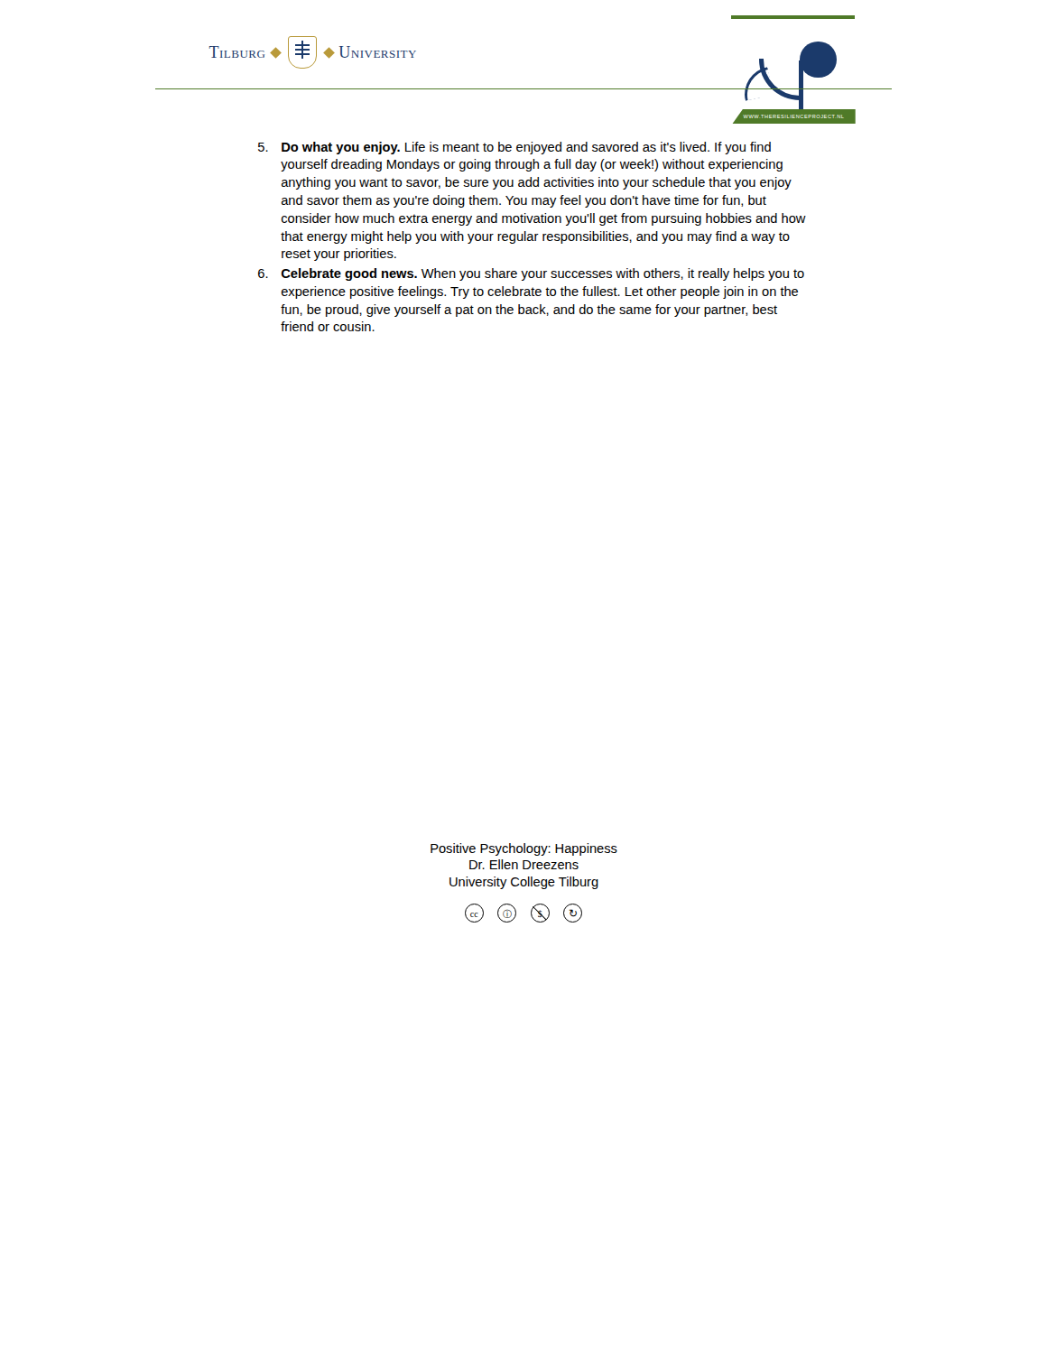Tilburg University
WWW.THERESILIENCEPROJECT.NL
Do what you enjoy. Life is meant to be enjoyed and savored as it's lived. If you find yourself dreading Mondays or going through a full day (or week!) without experiencing anything you want to savor, be sure you add activities into your schedule that you enjoy and savor them as you're doing them. You may feel you don't have time for fun, but consider how much extra energy and motivation you'll get from pursuing hobbies and how that energy might help you with your regular responsibilities, and you may find a way to reset your priorities.
Celebrate good news. When you share your successes with others, it really helps you to experience positive feelings. Try to celebrate to the fullest. Let other people join in on the fun, be proud, give yourself a pat on the back, and do the same for your partner, best friend or cousin.
Positive Psychology: Happiness
Dr. Ellen Dreezens
University College Tilburg
cc
ⓘ
$
↻